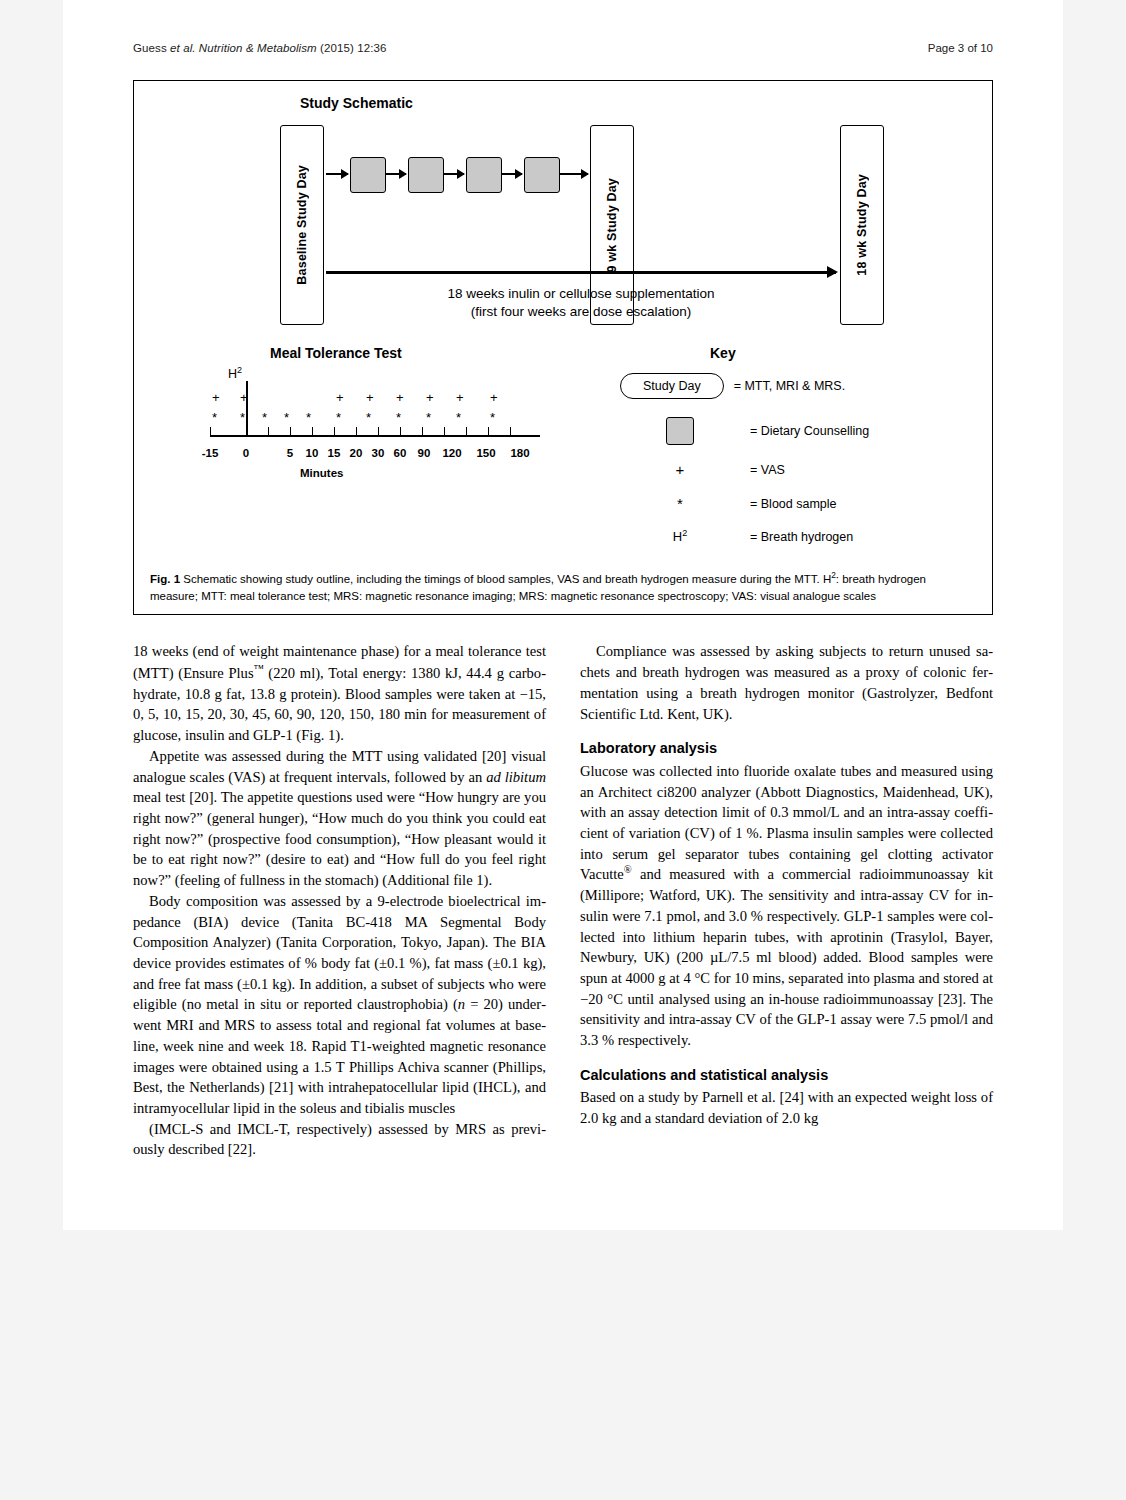Guess et al. Nutrition & Metabolism (2015) 12:36
Page 3 of 10
Study Schematic
Baseline Study Day
9 wk Study Day
18 wk Study Day
18 weeks inulin or cellulose supplementation
(first four weeks are dose escalation)
Key
Study Day = MTT, MRI & MRS.
= Dietary Counselling
+ = VAS
* = Blood sample
H2 = Breath hydrogen
Meal Tolerance Test
H2
+ + + + + + + +
* * * * * * * * * * *
-15 0 5 10 15 20 30 60 90 120 150 180
Minutes
Fig. 1 Schematic showing study outline, including the timings of blood samples, VAS and breath hydrogen measure during the MTT. H2: breath hydrogen measure; MTT: meal tolerance test; MRS: magnetic resonance imaging; MRS: magnetic resonance spectroscopy; VAS: visual analogue scales
18 weeks (end of weight maintenance phase) for a meal tolerance test (MTT) (Ensure Plus™ (220 ml), Total energy: 1380 kJ, 44.4 g carbohydrate, 10.8 g fat, 13.8 g protein). Blood samples were taken at −15, 0, 5, 10, 15, 20, 30, 45, 60, 90, 120, 150, 180 min for measurement of glucose, insulin and GLP-1 (Fig. 1).
Appetite was assessed during the MTT using validated [20] visual analogue scales (VAS) at frequent intervals, followed by an ad libitum meal test [20]. The appetite questions used were “How hungry are you right now?” (general hunger), “How much do you think you could eat right now?” (prospective food consumption), “How pleasant would it be to eat right now?” (desire to eat) and “How full do you feel right now?” (feeling of fullness in the stomach) (Additional file 1).
Body composition was assessed by a 9-electrode bioelectrical impedance (BIA) device (Tanita BC-418 MA Segmental Body Composition Analyzer) (Tanita Corporation, Tokyo, Japan). The BIA device provides estimates of % body fat (±0.1 %), fat mass (±0.1 kg), and free fat mass (±0.1 kg). In addition, a subset of subjects who were eligible (no metal in situ or reported claustrophobia) (n = 20) underwent MRI and MRS to assess total and regional fat volumes at baseline, week nine and week 18. Rapid T1-weighted magnetic resonance images were obtained using a 1.5 T Phillips Achiva scanner (Phillips, Best, the Netherlands) [21] with intrahepatocellular lipid (IHCL), and intramyocellular lipid in the soleus and tibialis muscles
(IMCL-S and IMCL-T, respectively) assessed by MRS as previously described [22].
Compliance was assessed by asking subjects to return unused sachets and breath hydrogen was measured as a proxy of colonic fermentation using a breath hydrogen monitor (Gastrolyzer, Bedfont Scientific Ltd. Kent, UK).
Laboratory analysis
Glucose was collected into fluoride oxalate tubes and measured using an Architect ci8200 analyzer (Abbott Diagnostics, Maidenhead, UK), with an assay detection limit of 0.3 mmol/L and an intra-assay coefficient of variation (CV) of 1 %. Plasma insulin samples were collected into serum gel separator tubes containing gel clotting activator Vacutte® and measured with a commercial radioimmunoassay kit (Millipore; Watford, UK). The sensitivity and intra-assay CV for insulin were 7.1 pmol, and 3.0 % respectively. GLP-1 samples were collected into lithium heparin tubes, with aprotinin (Trasylol, Bayer, Newbury, UK) (200 µL/7.5 ml blood) added. Blood samples were spun at 4000 g at 4 °C for 10 mins, separated into plasma and stored at −20 °C until analysed using an in-house radioimmunoassay [23]. The sensitivity and intra-assay CV of the GLP-1 assay were 7.5 pmol/l and 3.3 % respectively.
Calculations and statistical analysis
Based on a study by Parnell et al. [24] with an expected weight loss of 2.0 kg and a standard deviation of 2.0 kg